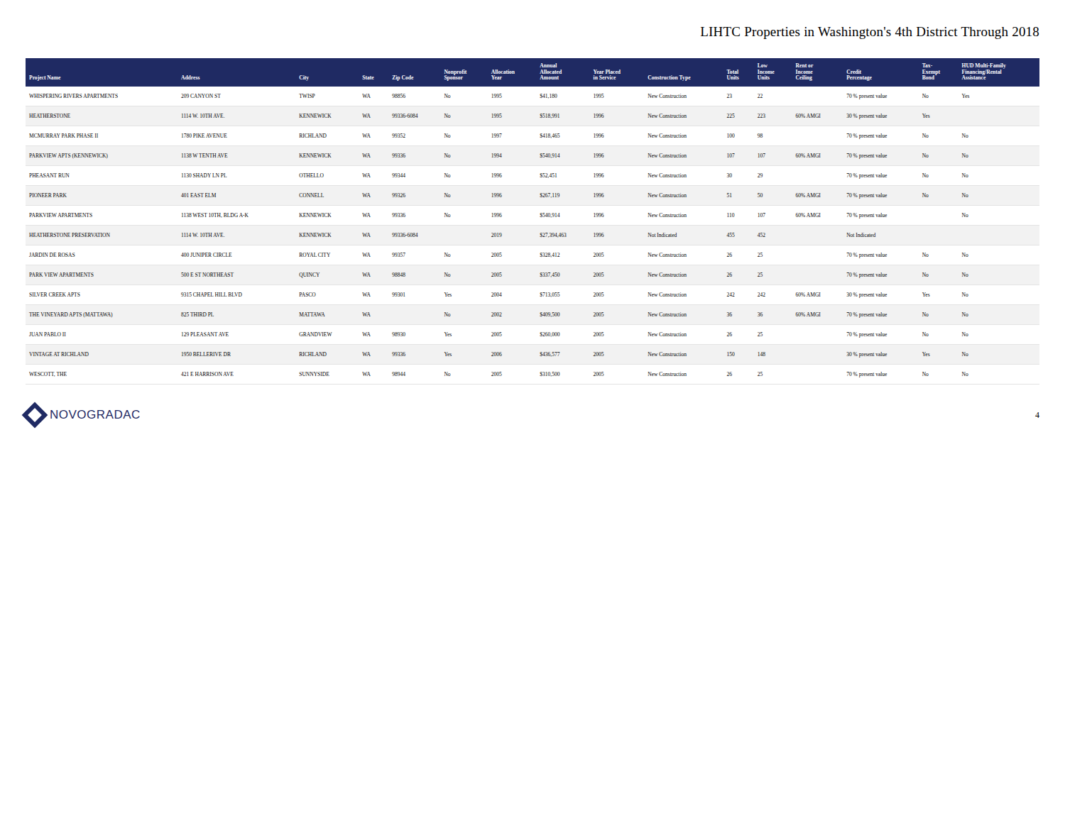LIHTC Properties in Washington's 4th District Through 2018
| Project Name | Address | City | State | Zip Code | Nonprofit Sponsor | Allocation Year | Annual Allocated Amount | Year Placed in Service | Construction Type | Total Units | Low Income Units | Rent or Income Ceiling | Credit Percentage | Tax- Exempt Bond | HUD Multi-Family Financing/Rental Assistance |
| --- | --- | --- | --- | --- | --- | --- | --- | --- | --- | --- | --- | --- | --- | --- | --- |
| WHISPERING RIVERS APARTMENTS | 209 CANYON ST | TWISP | WA | 98856 | No | 1995 | $41,180 | 1995 | New Construction | 23 | 22 | | 70 % present value | No | Yes |
| HEATHERSTONE | 1114 W. 10TH AVE. | KENNEWICK | WA | 99336-6084 | No | 1995 | $518,991 | 1996 | New Construction | 225 | 223 | 60% AMGI | 30 % present value | Yes | |
| MCMURRAY PARK PHASE II | 1780 PIKE AVENUE | RICHLAND | WA | 99352 | No | 1997 | $418,465 | 1996 | New Construction | 100 | 98 | | 70 % present value | No | No |
| PARKVIEW APTS (KENNEWICK) | 1138 W TENTH AVE | KENNEWICK | WA | 99336 | No | 1994 | $540,914 | 1996 | New Construction | 107 | 107 | 60% AMGI | 70 % present value | No | No |
| PHEASANT RUN | 1130 SHADY LN PL | OTHELLO | WA | 99344 | No | 1996 | $52,451 | 1996 | New Construction | 30 | 29 | | 70 % present value | No | No |
| PIONEER PARK | 401 EAST ELM | CONNELL | WA | 99326 | No | 1996 | $267,119 | 1996 | New Construction | 51 | 50 | 60% AMGI | 70 % present value | No | No |
| PARKVIEW APARTMENTS | 1138 WEST 10TH, BLDG A-K | KENNEWICK | WA | 99336 | No | 1996 | $540,914 | 1996 | New Construction | 110 | 107 | 60% AMGI | 70 % present value | | No |
| HEATHERSTONE PRESERVATION | 1114 W. 10TH AVE. | KENNEWICK | WA | 99336-6084 | | 2019 | $27,394,463 | 1996 | Not Indicated | 455 | 452 | | Not Indicated | | |
| JARDIN DE ROSAS | 400 JUNIPER CIRCLE | ROYAL CITY | WA | 99357 | No | 2005 | $328,412 | 2005 | New Construction | 26 | 25 | | 70 % present value | No | No |
| PARK VIEW APARTMENTS | 500 E ST NORTHEAST | QUINCY | WA | 98848 | No | 2005 | $337,450 | 2005 | New Construction | 26 | 25 | | 70 % present value | No | No |
| SILVER CREEK APTS | 9315 CHAPEL HILL BLVD | PASCO | WA | 99301 | Yes | 2004 | $713,055 | 2005 | New Construction | 242 | 242 | 60% AMGI | 30 % present value | Yes | No |
| THE VINEYARD APTS (MATTAWA) | 825 THIRD PL | MATTAWA | WA | | No | 2002 | $409,500 | 2005 | New Construction | 36 | 36 | 60% AMGI | 70 % present value | No | No |
| JUAN PABLO II | 129 PLEASANT AVE | GRANDVIEW | WA | 98930 | Yes | 2005 | $260,000 | 2005 | New Construction | 26 | 25 | | 70 % present value | No | No |
| VINTAGE AT RICHLAND | 1950 BELLERIVE DR | RICHLAND | WA | 99336 | Yes | 2006 | $436,577 | 2005 | New Construction | 150 | 148 | | 30 % present value | Yes | No |
| WESCOTT, THE | 421 E HARRISON AVE | SUNNYSIDE | WA | 98944 | No | 2005 | $310,500 | 2005 | New Construction | 26 | 25 | | 70 % present value | No | No |
NOVOGRADAC
4